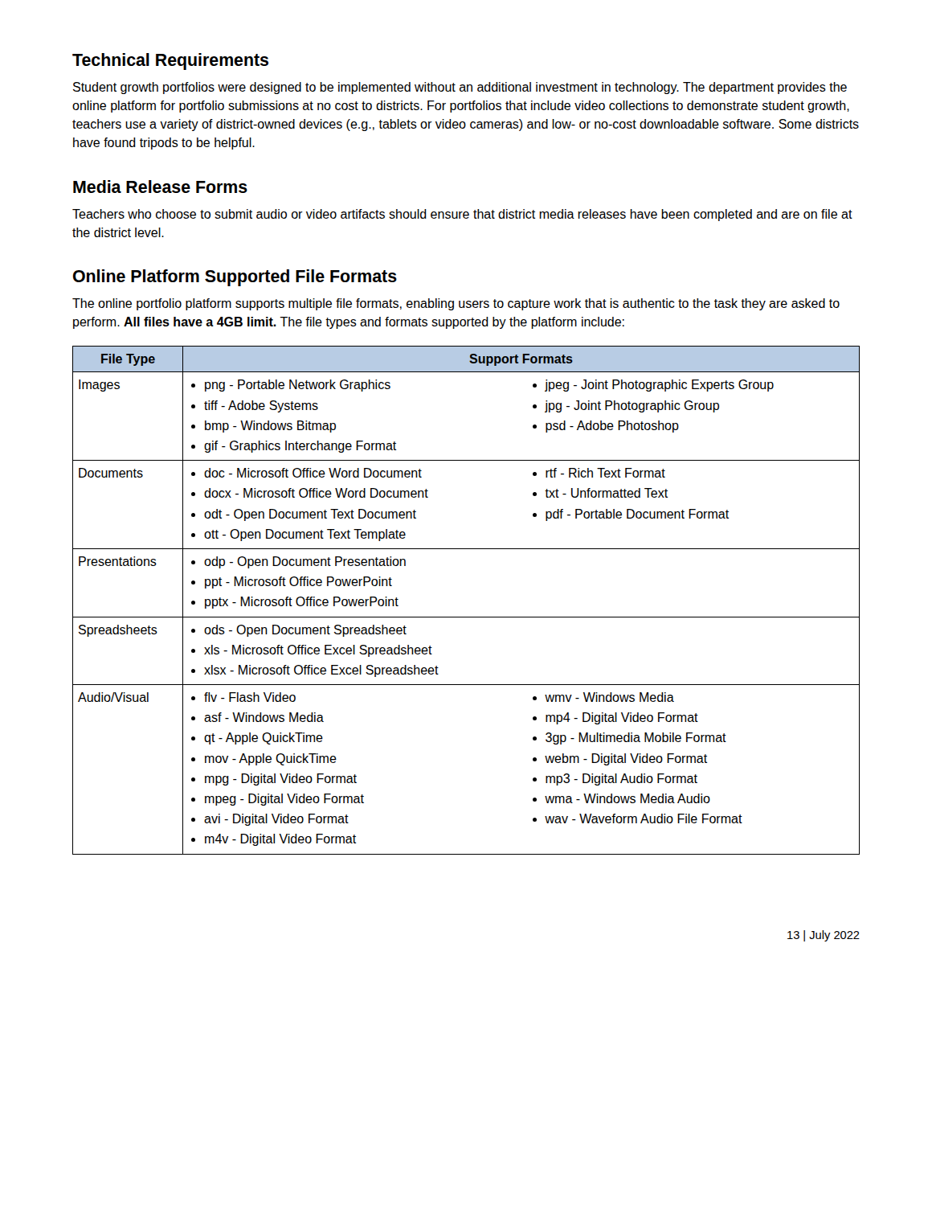Technical Requirements
Student growth portfolios were designed to be implemented without an additional investment in technology. The department provides the online platform for portfolio submissions at no cost to districts. For portfolios that include video collections to demonstrate student growth, teachers use a variety of district-owned devices (e.g., tablets or video cameras) and low- or no-cost downloadable software. Some districts have found tripods to be helpful.
Media Release Forms
Teachers who choose to submit audio or video artifacts should ensure that district media releases have been completed and are on file at the district level.
Online Platform Supported File Formats
The online portfolio platform supports multiple file formats, enabling users to capture work that is authentic to the task they are asked to perform. All files have a 4GB limit. The file types and formats supported by the platform include:
| File Type | Support Formats |
| --- | --- |
| Images | png - Portable Network Graphics tiff - Adobe Systems bmp - Windows Bitmap gif - Graphics Interchange Format jpeg - Joint Photographic Experts Group jpg - Joint Photographic Group psd - Adobe Photoshop |
| Documents | doc - Microsoft Office Word Document docx - Microsoft Office Word Document odt - Open Document Text Document ott - Open Document Text Template rtf - Rich Text Format txt - Unformatted Text pdf - Portable Document Format |
| Presentations | odp - Open Document Presentation ppt - Microsoft Office PowerPoint pptx - Microsoft Office PowerPoint |
| Spreadsheets | ods - Open Document Spreadsheet xls - Microsoft Office Excel Spreadsheet xlsx - Microsoft Office Excel Spreadsheet |
| Audio/Visual | flv - Flash Video asf - Windows Media qt - Apple QuickTime mov - Apple QuickTime mpg - Digital Video Format mpeg - Digital Video Format avi - Digital Video Format m4v - Digital Video Format wmv - Windows Media mp4 - Digital Video Format 3gp - Multimedia Mobile Format webm - Digital Video Format mp3 - Digital Audio Format wma - Windows Media Audio wav - Waveform Audio File Format |
13 | July 2022